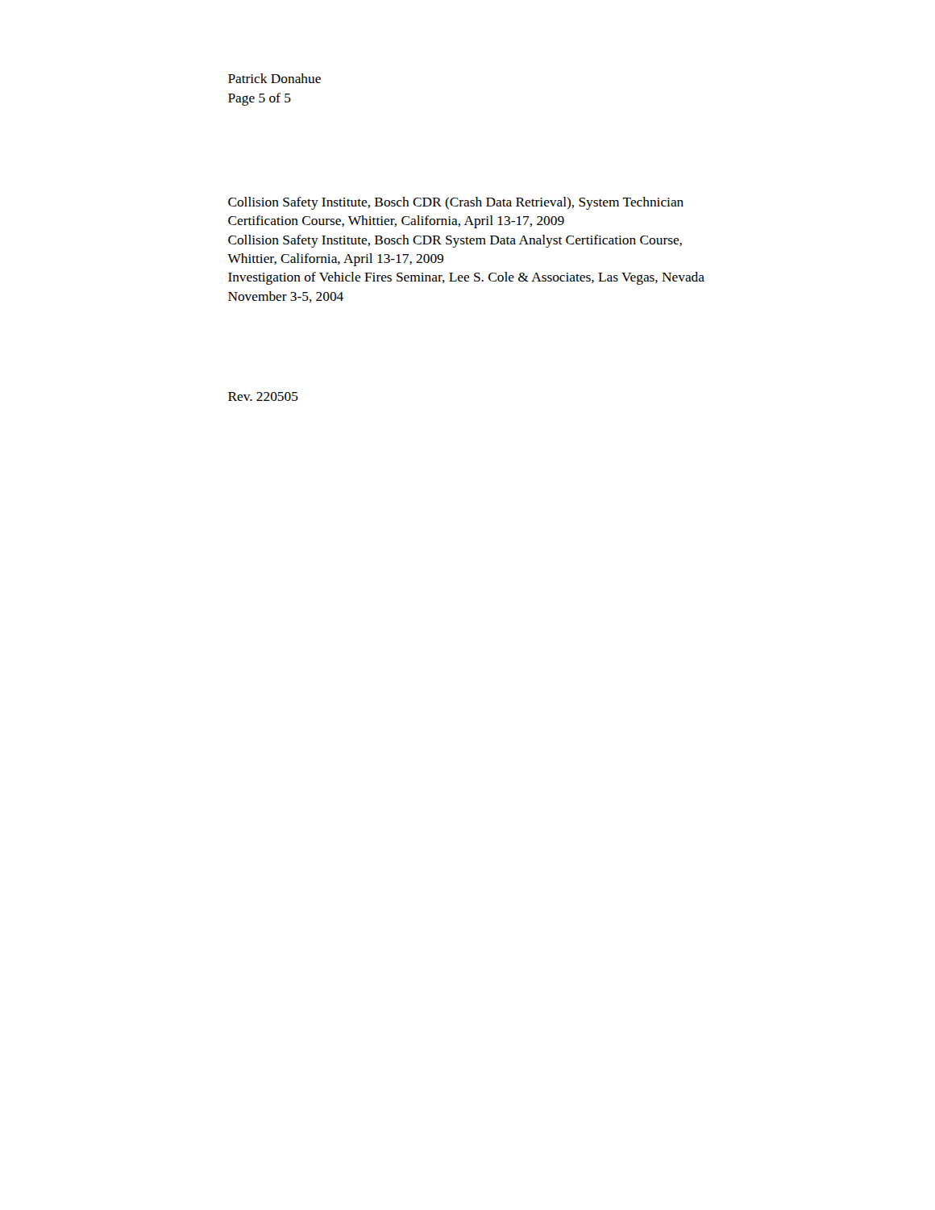Patrick Donahue
Page 5 of 5
Collision Safety Institute, Bosch CDR (Crash Data Retrieval), System Technician Certification Course, Whittier, California, April 13-17, 2009
Collision Safety Institute, Bosch CDR System Data Analyst Certification Course, Whittier, California, April 13-17, 2009
Investigation of Vehicle Fires Seminar, Lee S. Cole & Associates, Las Vegas, Nevada November 3-5, 2004
Rev. 220505